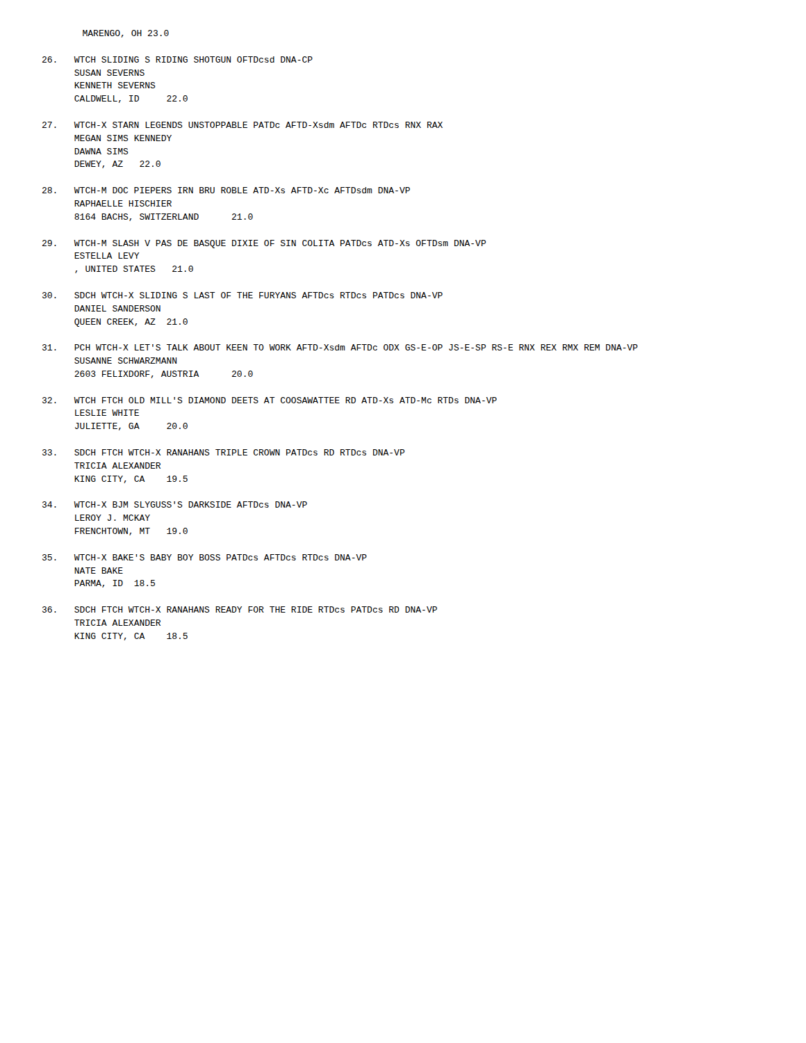MARENGO, OH 23.0
26. WTCH SLIDING S RIDING SHOTGUN OFTDcsd DNA-CP SUSAN SEVERNS KENNETH SEVERNS CALDWELL, ID 22.0
27. WTCH-X STARN LEGENDS UNSTOPPABLE PATDc AFTD-Xsdm AFTDc RTDcs RNX RAX MEGAN SIMS KENNEDY DAWNA SIMS DEWEY, AZ 22.0
28. WTCH-M DOC PIEPERS IRN BRU ROBLE ATD-Xs AFTD-Xc AFTDsdm DNA-VP RAPHAELLE HISCHIER 8164 BACHS, SWITZERLAND 21.0
29. WTCH-M SLASH V PAS DE BASQUE DIXIE OF SIN COLITA PATDcs ATD-Xs OFTDsm DNA-VP ESTELLA LEVY , UNITED STATES 21.0
30. SDCH WTCH-X SLIDING S LAST OF THE FURYANS AFTDcs RTDcs PATDcs DNA-VP DANIEL SANDERSON QUEEN CREEK, AZ 21.0
31. PCH WTCH-X LET'S TALK ABOUT KEEN TO WORK AFTD-Xsdm AFTDc ODX GS-E-OP JS-E-SP RS-E RNX REX RMX REM DNA-VP SUSANNE SCHWARZMANN 2603 FELIXDORF, AUSTRIA 20.0
32. WTCH FTCH OLD MILL'S DIAMOND DEETS AT COOSAWATTEE RD ATD-Xs ATD-Mc RTDs DNA-VP LESLIE WHITE JULIETTE, GA 20.0
33. SDCH FTCH WTCH-X RANAHANS TRIPLE CROWN PATDcs RD RTDcs DNA-VP TRICIA ALEXANDER KING CITY, CA 19.5
34. WTCH-X BJM SLYGUSS'S DARKSIDE AFTDcs DNA-VP LEROY J. MCKAY FRENCHTOWN, MT 19.0
35. WTCH-X BAKE'S BABY BOY BOSS PATDcs AFTDcs RTDcs DNA-VP NATE BAKE PARMA, ID 18.5
36. SDCH FTCH WTCH-X RANAHANS READY FOR THE RIDE RTDcs PATDcs RD DNA-VP TRICIA ALEXANDER KING CITY, CA 18.5